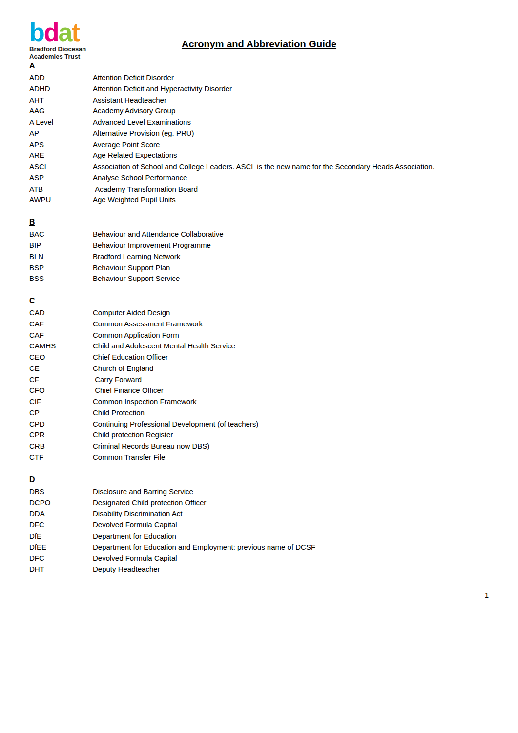bdat
Bradford Diocesan
Academies Trust
Acronym and Abbreviation Guide
A
| ADD | Attention Deficit Disorder |
| ADHD | Attention Deficit and Hyperactivity Disorder |
| AHT | Assistant Headteacher |
| AAG | Academy Advisory Group |
| A Level | Advanced Level Examinations |
| AP | Alternative Provision (eg. PRU) |
| APS | Average Point Score |
| ARE | Age Related Expectations |
| ASCL | Association of School and College Leaders. ASCL is the new name for the Secondary Heads Association. |
| ASP | Analyse School Performance |
| ATB | Academy Transformation Board |
| AWPU | Age Weighted Pupil Units |
B
| BAC | Behaviour and Attendance Collaborative |
| BIP | Behaviour Improvement Programme |
| BLN | Bradford Learning Network |
| BSP | Behaviour Support Plan |
| BSS | Behaviour Support Service |
C
| CAD | Computer Aided Design |
| CAF | Common Assessment Framework |
| CAF | Common Application Form |
| CAMHS | Child and Adolescent Mental Health Service |
| CEO | Chief Education Officer |
| CE | Church of England |
| CF | Carry Forward |
| CFO | Chief Finance Officer |
| CIF | Common Inspection Framework |
| CP | Child Protection |
| CPD | Continuing Professional Development (of teachers) |
| CPR | Child protection Register |
| CRB | Criminal Records Bureau now DBS) |
| CTF | Common Transfer File |
D
| DBS | Disclosure and Barring Service |
| DCPO | Designated Child protection Officer |
| DDA | Disability Discrimination Act |
| DFC | Devolved Formula Capital |
| DfE | Department for Education |
| DfEE | Department for Education and Employment: previous name of DCSF |
| DFC | Devolved Formula Capital |
| DHT | Deputy Headteacher |
1